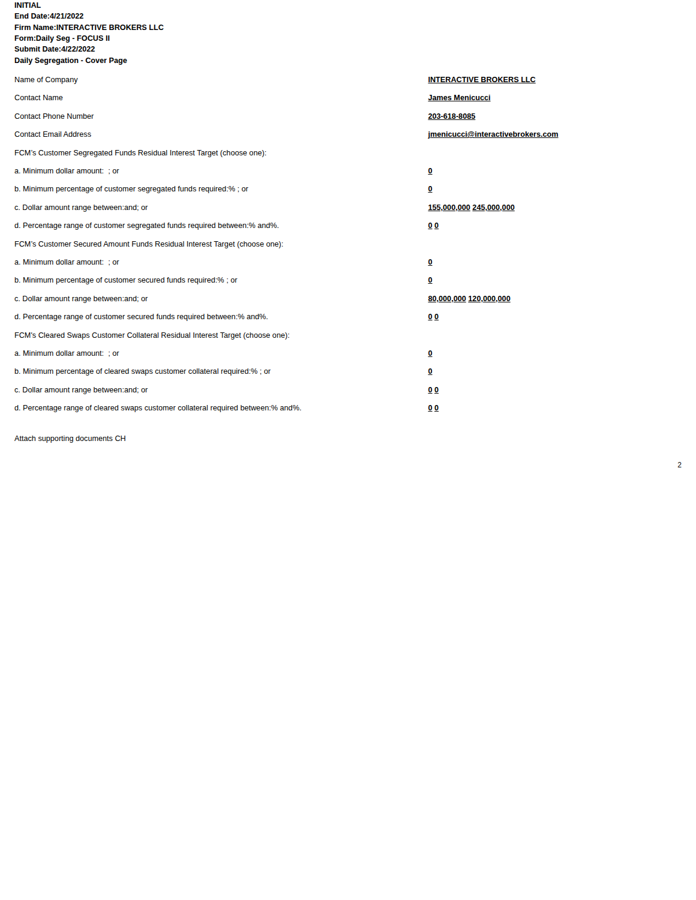INITIAL
End Date:4/21/2022
Firm Name:INTERACTIVE BROKERS LLC
Form:Daily Seg - FOCUS II
Submit Date:4/22/2022
Daily Segregation - Cover Page
| Name of Company | INTERACTIVE BROKERS LLC |
| Contact Name | James Menicucci |
| Contact Phone Number | 203-618-8085 |
| Contact Email Address | jmenicucci@interactivebrokers.com |
| FCM’s Customer Segregated Funds Residual Interest Target (choose one): | |
| a. Minimum dollar amount: ; or | 0 |
| b. Minimum percentage of customer segregated funds required:% ; or | 0 |
| c. Dollar amount range between:and; or | 155,000,000 245,000,000 |
| d. Percentage range of customer segregated funds required between:% and%. | 0 0 |
| FCM’s Customer Secured Amount Funds Residual Interest Target (choose one): | |
| a. Minimum dollar amount: ; or | 0 |
| b. Minimum percentage of customer secured funds required:% ; or | 0 |
| c. Dollar amount range between:and; or | 80,000,000 120,000,000 |
| d. Percentage range of customer secured funds required between:% and%. | 0 0 |
| FCM's Cleared Swaps Customer Collateral Residual Interest Target (choose one): | |
| a. Minimum dollar amount: ; or | 0 |
| b. Minimum percentage of cleared swaps customer collateral required:% ; or | 0 |
| c. Dollar amount range between:and; or | 0 0 |
| d. Percentage range of cleared swaps customer collateral required between:% and%. | 0 0 |
Attach supporting documents CH
2